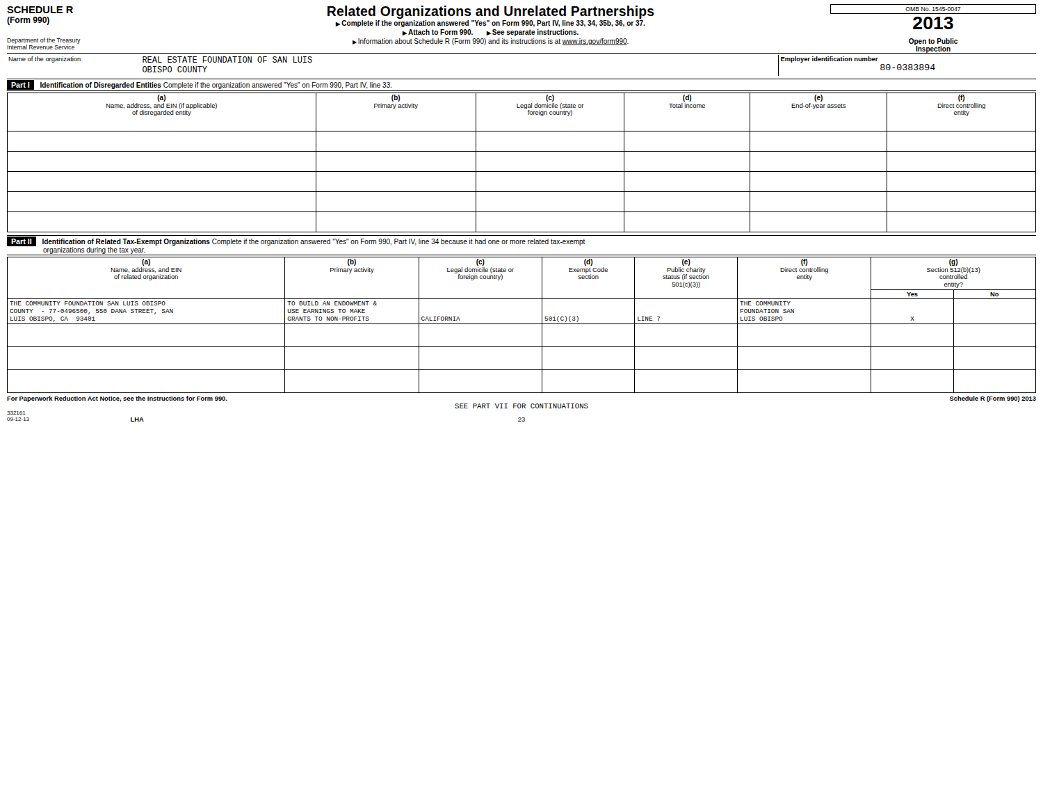| SCHEDULE R (Form 990) | Related Organizations and Unrelated Partnerships Complete if the organization answered "Yes" on Form 990, Part IV, line 33, 34, 35b, 36, or 37. Attach to Form 990. See separate instructions. | OMB No. 1545-0047 2013 |
| Department of the Treasury Internal Revenue Service | Information about Schedule R (Form 990) and its instructions is at www.irs.gov/form990 . | Open to Public Inspection |
| Name of the organization | REAL ESTATE FOUNDATION OF SAN LUIS OBISPO COUNTY | Employer identification number 80-0383894 |
Part I Identification of Disregarded Entities Complete if the organization answered "Yes" on Form 990, Part IV, line 33.
| (a) Name, address, and EIN (if applicable) of disregarded entity | (b) Primary activity | (c) Legal domicile (state or foreign country) | (d) Total income | (e) End-of-year assets | (f) Direct controlling entity |
| --- | --- | --- | --- | --- | --- |
Part II Identification of Related Tax-Exempt Organizations Complete if the organization answered "Yes" on Form 990, Part IV, line 34 because it had one or more related tax-exempt
organizations during the tax year.
| (a) Name, address, and EIN of related organization | (b) Primary activity | (c) Legal domicile (state or foreign country) | (d) Exempt Code section | (e) Public charity status (if section 501(c)(3)) | (f) Direct controlling entity | (g) Section 512(b)(13) controlled entity? |
| --- | --- | --- | --- | --- | --- | --- |
| Yes | No |
| THE COMMUNITY FOUNDATION SAN LUIS OBISPO COUNTY - 77-0496500, 550 DANA STREET, SAN LUIS OBISPO, CA 93401 | TO BUILD AN ENDOWMENT & USE EARNINGS TO MAKE GRANTS TO NON-PROFITS | CALIFORNIA | 501(C)(3) | LINE 7 | THE COMMUNITY FOUNDATION SAN LUIS OBISPO | X | |
| For Paperwork Reduction Act Notice, see the Instructions for Form 990. | Schedule R (Form 990) 2013 |
SEE PART VII FOR CONTINUATIONS
| 332161 09-12-13 | LHA | 23 | |